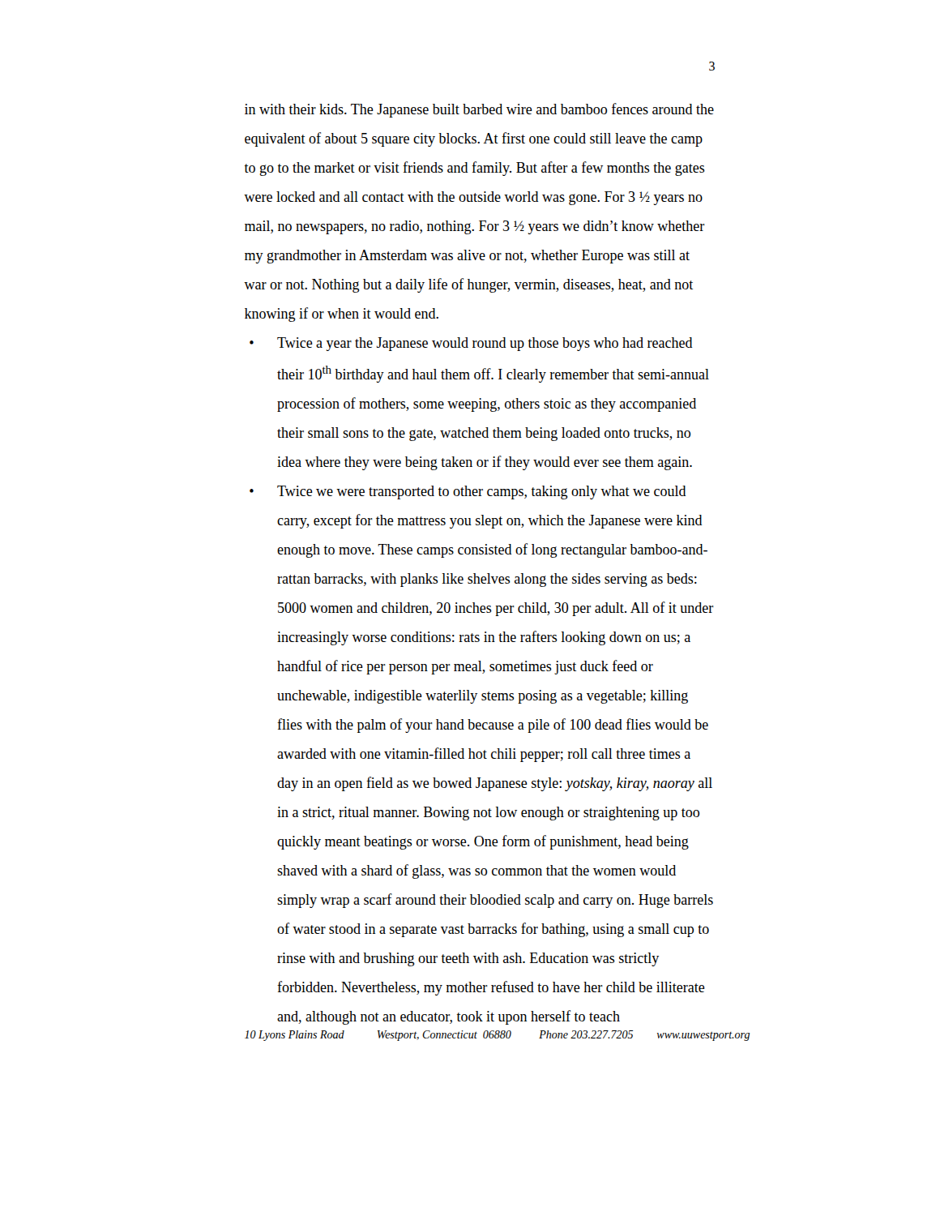3
in with their kids. The Japanese built barbed wire and bamboo fences around the equivalent of about 5 square city blocks. At first one could still leave the camp to go to the market or visit friends and family. But after a few months the gates were locked and all contact with the outside world was gone. For 3 ½ years no mail, no newspapers, no radio, nothing. For 3 ½ years we didn’t know whether my grandmother in Amsterdam was alive or not, whether Europe was still at war or not. Nothing but a daily life of hunger, vermin, diseases, heat, and not knowing if or when it would end.
Twice a year the Japanese would round up those boys who had reached their 10th birthday and haul them off. I clearly remember that semi-annual procession of mothers, some weeping, others stoic as they accompanied their small sons to the gate, watched them being loaded onto trucks, no idea where they were being taken or if they would ever see them again.
Twice we were transported to other camps, taking only what we could carry, except for the mattress you slept on, which the Japanese were kind enough to move. These camps consisted of long rectangular bamboo-and-rattan barracks, with planks like shelves along the sides serving as beds: 5000 women and children, 20 inches per child, 30 per adult. All of it under increasingly worse conditions: rats in the rafters looking down on us; a handful of rice per person per meal, sometimes just duck feed or unchewable, indigestible waterlily stems posing as a vegetable; killing flies with the palm of your hand because a pile of 100 dead flies would be awarded with one vitamin-filled hot chili pepper; roll call three times a day in an open field as we bowed Japanese style: yotskay, kiray, naoray all in a strict, ritual manner. Bowing not low enough or straightening up too quickly meant beatings or worse. One form of punishment, head being shaved with a shard of glass, was so common that the women would simply wrap a scarf around their bloodied scalp and carry on. Huge barrels of water stood in a separate vast barracks for bathing, using a small cup to rinse with and brushing our teeth with ash. Education was strictly forbidden. Nevertheless, my mother refused to have her child be illiterate and, although not an educator, took it upon herself to teach
10 Lyons Plains Road Westport, Connecticut 06880 Phone 203.227.7205 www.uuwestport.org